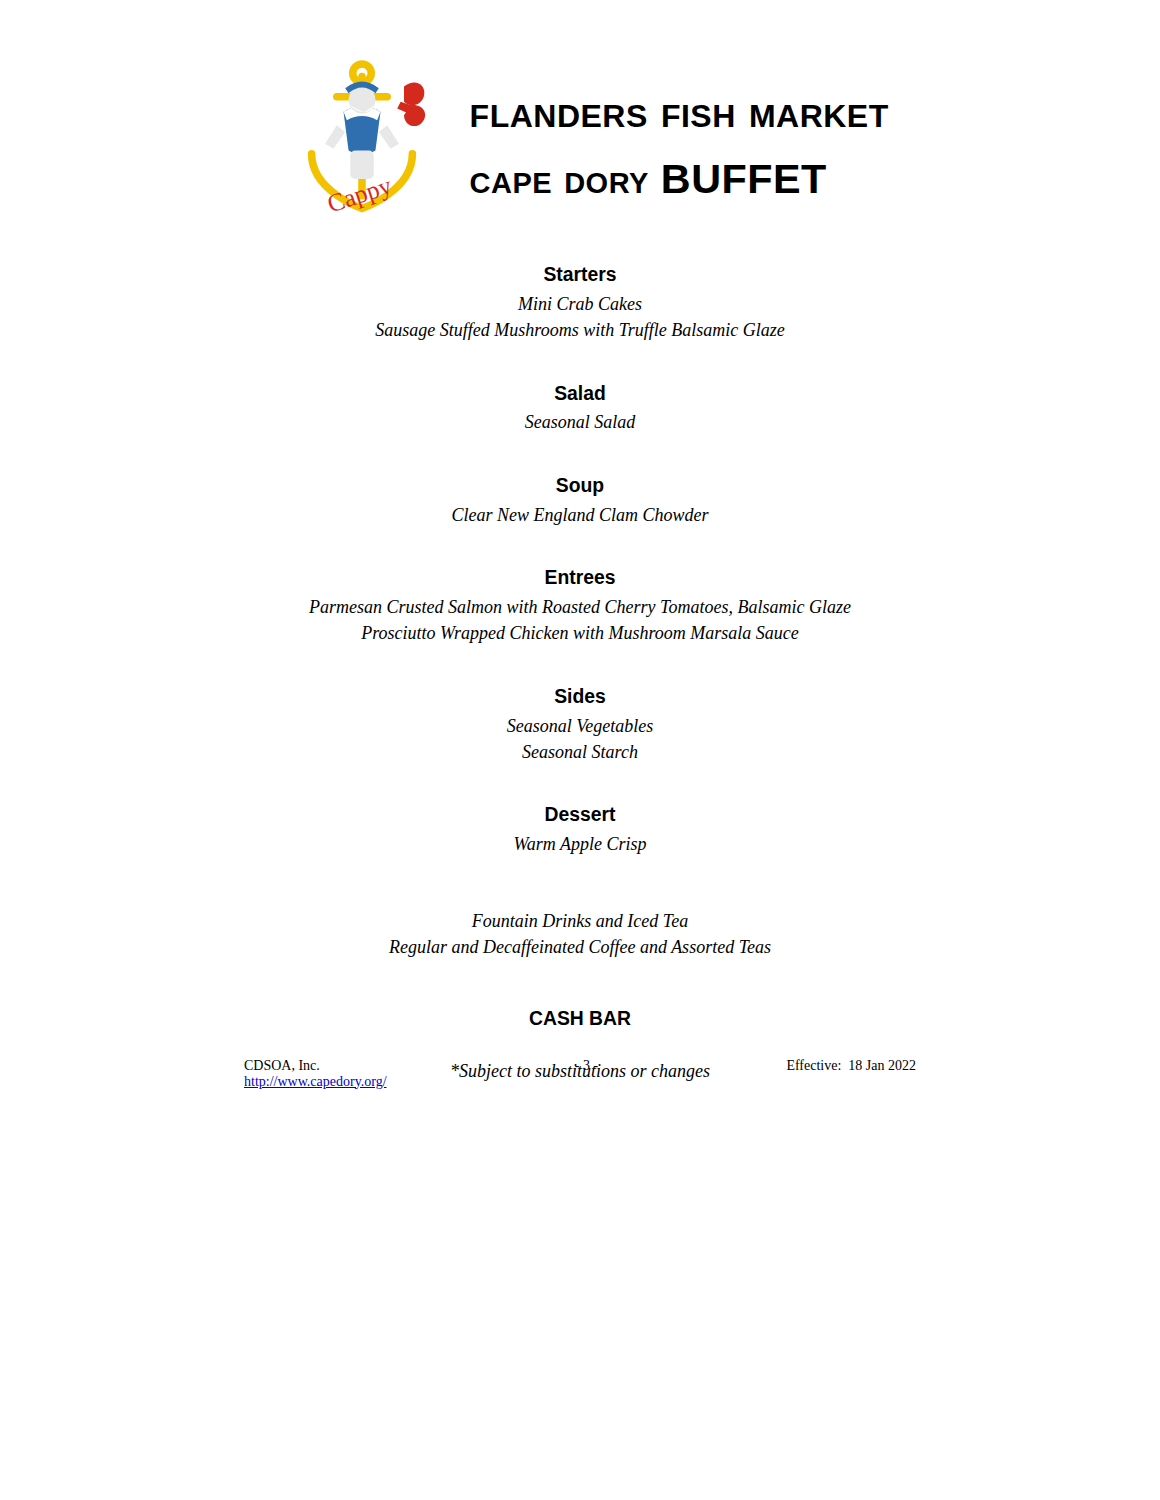Cappy
Flanders Fish Market
Cape Dory BUFFET
Starters
Mini Crab Cakes
Sausage Stuffed Mushrooms with Truffle Balsamic Glaze
Salad
Seasonal Salad
Soup
Clear New England Clam Chowder
Entrees
Parmesan Crusted Salmon with Roasted Cherry Tomatoes, Balsamic Glaze
Prosciutto Wrapped Chicken with Mushroom Marsala Sauce
Sides
Seasonal Vegetables
Seasonal Starch
Dessert
Warm Apple Crisp
Fountain Drinks and Iced Tea
Regular and Decaffeinated Coffee and Assorted Teas
CASH BAR
*Subject to substitutions or changes
CDSOA, Inc.
http://www.capedory.org/
- 3 -
Effective: 18 Jan 2022